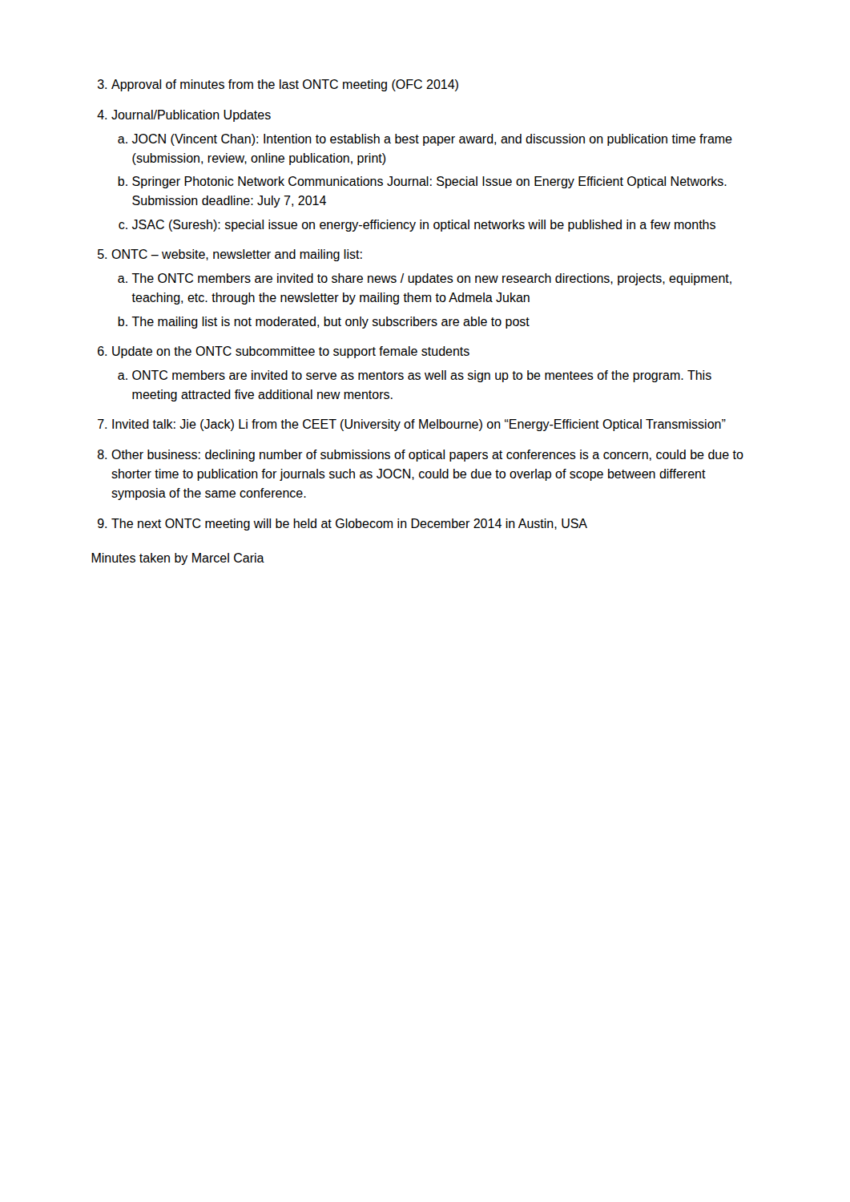Approval of minutes from the last ONTC meeting (OFC 2014)
Journal/Publication Updates
JOCN (Vincent Chan): Intention to establish a best paper award, and discussion on publication time frame (submission, review, online publication, print)
Springer Photonic Network Communications Journal: Special Issue on Energy Efficient Optical Networks. Submission deadline: July 7, 2014
JSAC (Suresh): special issue on energy-efficiency in optical networks will be published in a few months
ONTC – website, newsletter and mailing list:
The ONTC members are invited to share news / updates on new research directions, projects, equipment, teaching, etc. through the newsletter by mailing them to Admela Jukan
The mailing list is not moderated, but only subscribers are able to post
Update on the ONTC subcommittee to support female students
ONTC members are invited to serve as mentors as well as sign up to be mentees of the program. This meeting attracted five additional new mentors.
Invited talk: Jie (Jack) Li from the CEET (University of Melbourne) on “Energy-Efficient Optical Transmission”
Other business: declining number of submissions of optical papers at conferences is a concern, could be due to shorter time to publication for journals such as JOCN, could be due to overlap of scope between different symposia of the same conference.
The next ONTC meeting will be held at Globecom in December 2014 in Austin, USA
Minutes taken by Marcel Caria